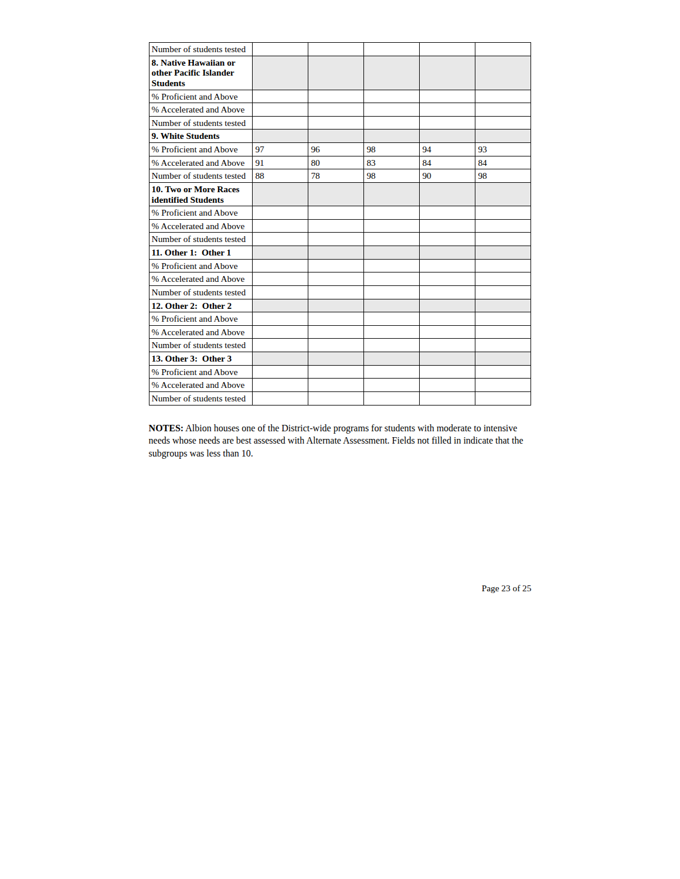| Number of students tested | | | | | |
| 8. Native Hawaiian or other Pacific Islander Students | | | | | |
| % Proficient and Above | | | | | |
| % Accelerated and Above | | | | | |
| Number of students tested | | | | | |
| 9. White Students | | | | | |
| % Proficient and Above | 97 | 96 | 98 | 94 | 93 |
| % Accelerated and Above | 91 | 80 | 83 | 84 | 84 |
| Number of students tested | 88 | 78 | 98 | 90 | 98 |
| 10. Two or More Races identified Students | | | | | |
| % Proficient and Above | | | | | |
| % Accelerated and Above | | | | | |
| Number of students tested | | | | | |
| 11. Other 1: Other 1 | | | | | |
| % Proficient and Above | | | | | |
| % Accelerated and Above | | | | | |
| Number of students tested | | | | | |
| 12. Other 2: Other 2 | | | | | |
| % Proficient and Above | | | | | |
| % Accelerated and Above | | | | | |
| Number of students tested | | | | | |
| 13. Other 3: Other 3 | | | | | |
| % Proficient and Above | | | | | |
| % Accelerated and Above | | | | | |
| Number of students tested | | | | | |
NOTES: Albion houses one of the District-wide programs for students with moderate to intensive needs whose needs are best assessed with Alternate Assessment. Fields not filled in indicate that the subgroups was less than 10.
Page 23 of 25